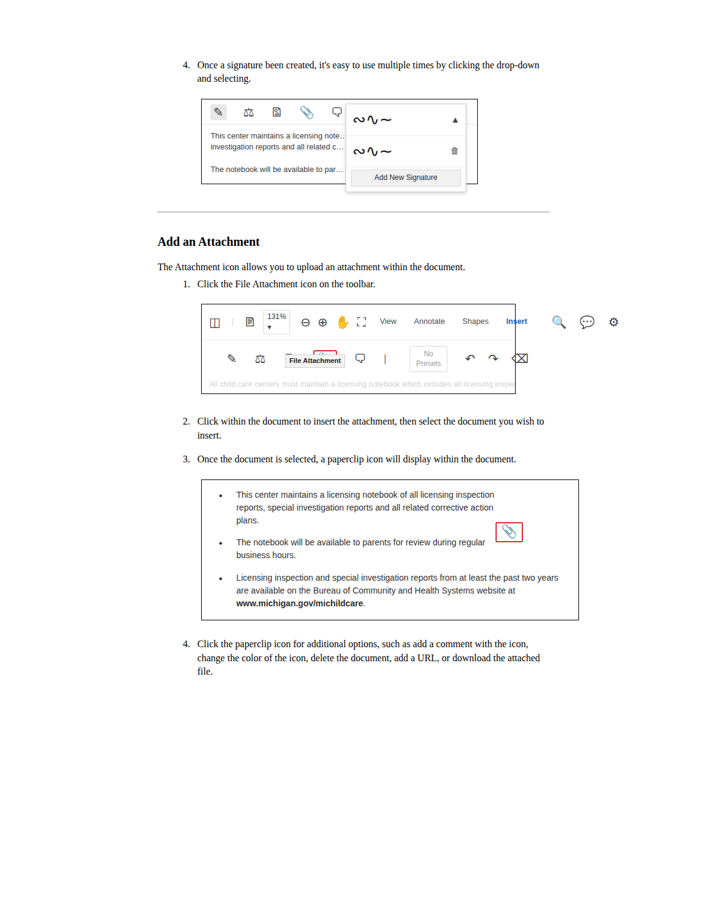Once a signature been created, it's easy to use multiple times by clicking the drop-down and selecting.
✎ ⚖ 🖻 📎 🗨
∾∿∼ ▲
∾∿∼ 🗑
Add New Signature
This center maintains a licensing note…
investigation reports and all related c…
The notebook will be available to par…
Add an Attachment
The Attachment icon allows you to upload an attachment within the document.
Click the File Attachment icon on the toolbar.
◫ | 🖹 131% ▾ ⊖ ⊕ ✋ ⛶ View Annotate Shapes Insert 🔍 💬 ⚙
✎ ⚖ 🖻 📎 🗨 | No Presets ↶ ↷ ⌫ File Attachment
All child care centers must maintain a licensing notebook which includes all licensing inspection
Click within the document to insert the attachment, then select the document you wish to insert.
Once the document is selected, a paperclip icon will display within the document.
📎
This center maintains a licensing notebook of all licensing inspection reports, special investigation reports and all related corrective action plans.
The notebook will be available to parents for review during regular business hours.
Licensing inspection and special investigation reports from at least the past two years are available on the Bureau of Community and Health Systems website at www.michigan.gov/michildcare.
Click the paperclip icon for additional options, such as add a comment with the icon, change the color of the icon, delete the document, add a URL, or download the attached file.